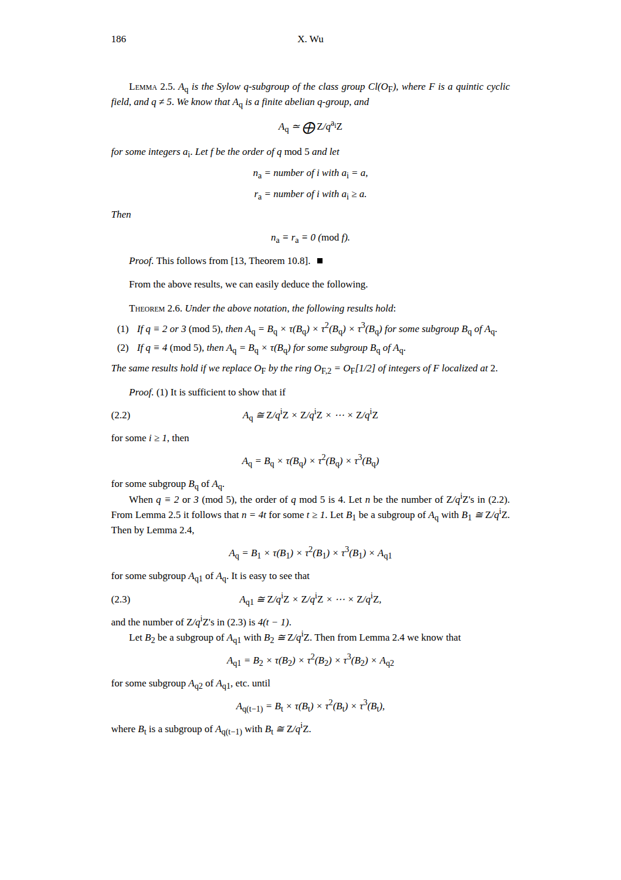186
X. Wu
Lemma 2.5. Aq is the Sylow q-subgroup of the class group Cl(OF), where F is a quintic cyclic field, and q ≠ 5. We know that Aq is a finite abelian q-group, and
Aq ≃ ⨁ Z/qaiZ
for some integers ai. Let f be the order of q mod 5 and let
na = number of i with ai = a,
ra = number of i with ai ≥ a.
Then
na ≡ ra ≡ 0 (mod f).
Proof. This follows from [13, Theorem 10.8].
From the above results, we can easily deduce the following.
Theorem 2.6. Under the above notation, the following results hold:
(1) If q ≡ 2 or 3 (mod 5), then Aq = Bq × τ(Bq) × τ2(Bq) × τ3(Bq) for some subgroup Bq of Aq.
(2) If q ≡ 4 (mod 5), then Aq = Bq × τ(Bq) for some subgroup Bq of Aq.
The same results hold if we replace OF by the ring OF,2 = OF[1/2] of integers of F localized at 2.
Proof. (1) It is sufficient to show that if
(2.2)
Aq ≅ Z/qiZ × Z/qiZ × ⋯ × Z/qiZ
for some i ≥ 1, then
Aq = Bq × τ(Bq) × τ2(Bq) × τ3(Bq)
for some subgroup Bq of Aq.
When q ≡ 2 or 3 (mod 5), the order of q mod 5 is 4. Let n be the number of Z/qiZ's in (2.2). From Lemma 2.5 it follows that n = 4t for some t ≥ 1. Let B1 be a subgroup of Aq with B1 ≅ Z/qiZ. Then by Lemma 2.4,
Aq = B1 × τ(B1) × τ2(B1) × τ3(B1) × Aq1
for some subgroup Aq1 of Aq. It is easy to see that
(2.3)
Aq1 ≅ Z/qiZ × Z/qiZ × ⋯ × Z/qiZ,
and the number of Z/qiZ's in (2.3) is 4(t − 1).
Let B2 be a subgroup of Aq1 with B2 ≅ Z/qiZ. Then from Lemma 2.4 we know that
Aq1 = B2 × τ(B2) × τ2(B2) × τ3(B2) × Aq2
for some subgroup Aq2 of Aq1, etc. until
Aq(t−1) = Bt × τ(Bt) × τ2(Bt) × τ3(Bt),
where Bt is a subgroup of Aq(t−1) with Bt ≅ Z/qiZ.